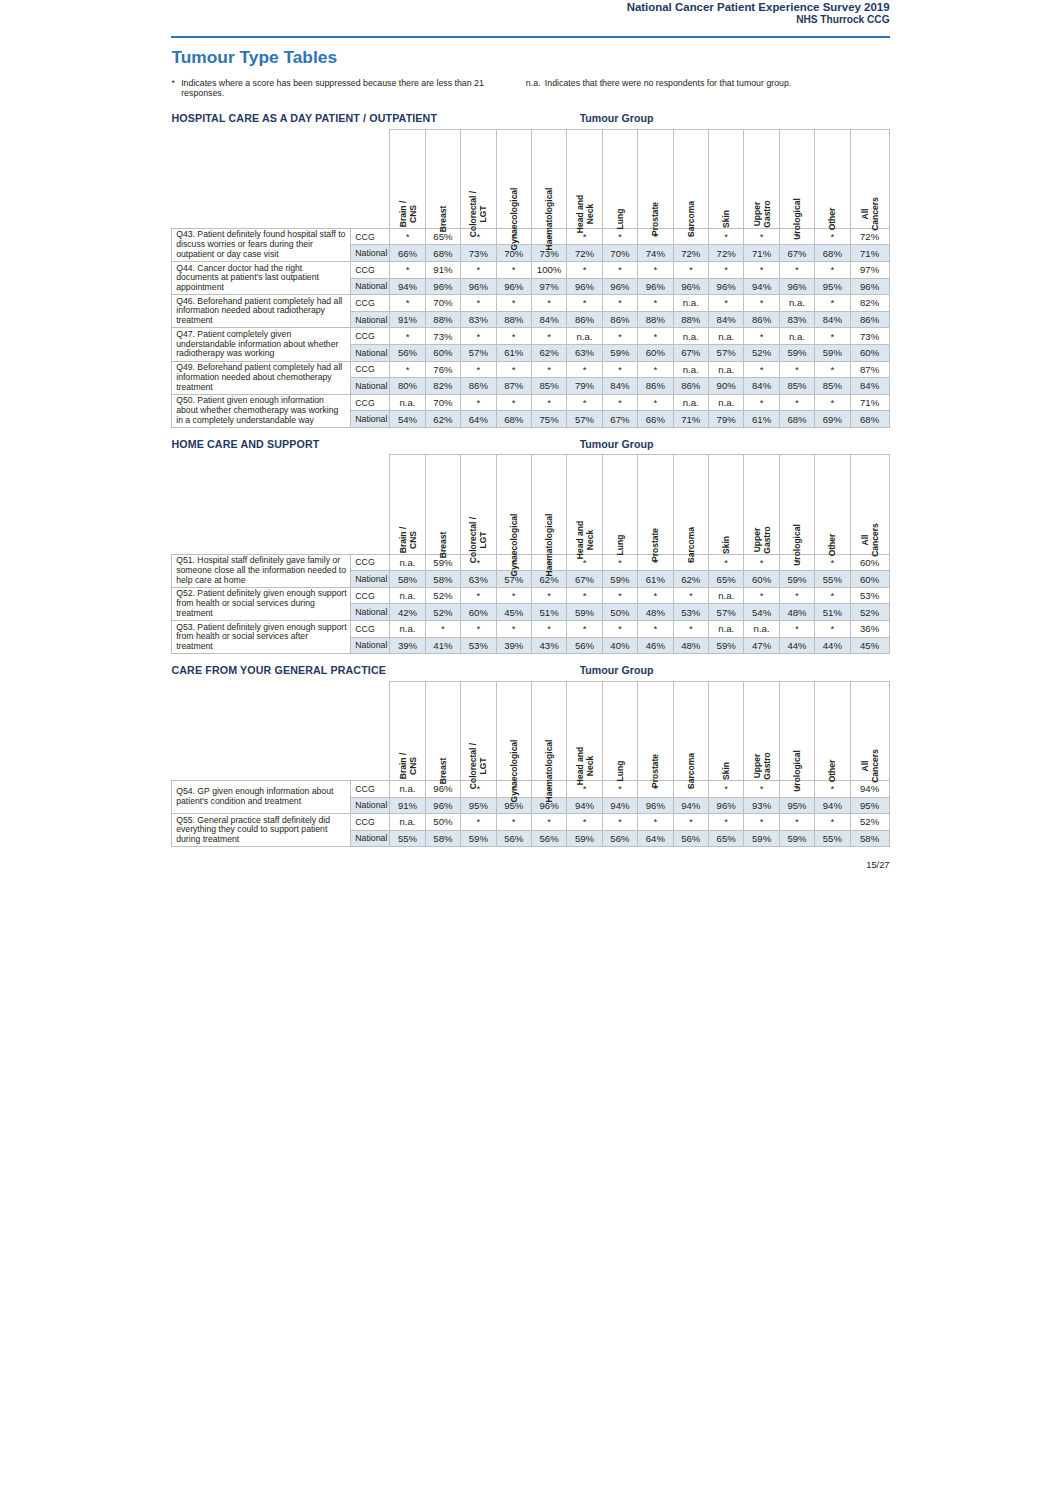National Cancer Patient Experience Survey 2019
NHS Thurrock CCG
Tumour Type Tables
| * | Indicates where a score has been suppressed because there are less than 21 responses. | n.a. | Indicates that there were no respondents for that tumour group. |
HOSPITAL CARE AS A DAY PATIENT / OUTPATIENT Tumour Group
| | | Brain / CNS | Breast | Colorectal / LGT | Gynaecological | Haematological | Head and Neck | Lung | Prostate | Sarcoma | Skin | Upper Gastro | Urological | Other | All Cancers |
| --- | --- | --- | --- | --- | --- | --- | --- | --- | --- | --- | --- | --- | --- | --- | --- |
| Q43. Patient definitely found hospital staff to discuss worries or fears during their outpatient or day case visit | CCG | * | 65% | * | * | * | * | * | * | * | * | * | * | * | 72% |
| National | 66% | 68% | 73% | 70% | 73% | 72% | 70% | 74% | 72% | 72% | 71% | 67% | 68% | 71% |
| Q44. Cancer doctor had the right documents at patient's last outpatient appointment | CCG | * | 91% | * | * | 100% | * | * | * | * | * | * | * | * | 97% |
| National | 94% | 96% | 96% | 96% | 97% | 96% | 96% | 96% | 96% | 96% | 94% | 96% | 95% | 96% |
| Q46. Beforehand patient completely had all information needed about radiotherapy treatment | CCG | * | 70% | * | * | * | * | * | * | n.a. | * | * | n.a. | * | 82% |
| National | 91% | 88% | 83% | 88% | 84% | 86% | 86% | 88% | 88% | 84% | 86% | 83% | 84% | 86% |
| Q47. Patient completely given understandable information about whether radiotherapy was working | CCG | * | 73% | * | * | * | n.a. | * | * | n.a. | n.a. | * | n.a. | * | 73% |
| National | 56% | 60% | 57% | 61% | 62% | 63% | 59% | 60% | 67% | 57% | 52% | 59% | 59% | 60% |
| Q49. Beforehand patient completely had all information needed about chemotherapy treatment | CCG | * | 76% | * | * | * | * | * | * | n.a. | n.a. | * | * | * | 87% |
| National | 80% | 82% | 86% | 87% | 85% | 79% | 84% | 86% | 86% | 90% | 84% | 85% | 85% | 84% |
| Q50. Patient given enough information about whether chemotherapy was working in a completely understandable way | CCG | n.a. | 70% | * | * | * | * | * | * | n.a. | n.a. | * | * | * | 71% |
| National | 54% | 62% | 64% | 68% | 75% | 57% | 67% | 66% | 71% | 79% | 61% | 68% | 69% | 68% |
HOME CARE AND SUPPORT Tumour Group
| | | Brain / CNS | Breast | Colorectal / LGT | Gynaecological | Haematological | Head and Neck | Lung | Prostate | Sarcoma | Skin | Upper Gastro | Urological | Other | All Cancers |
| --- | --- | --- | --- | --- | --- | --- | --- | --- | --- | --- | --- | --- | --- | --- | --- |
| Q51. Hospital staff definitely gave family or someone close all the information needed to help care at home | CCG | n.a. | 59% | * | * | * | * | * | * | * | * | * | * | * | 60% |
| National | 58% | 58% | 63% | 57% | 62% | 67% | 59% | 61% | 62% | 65% | 60% | 59% | 55% | 60% |
| Q52. Patient definitely given enough support from health or social services during treatment | CCG | n.a. | 52% | * | * | * | * | * | * | * | n.a. | * | * | * | 53% |
| National | 42% | 52% | 60% | 45% | 51% | 59% | 50% | 48% | 53% | 57% | 54% | 48% | 51% | 52% |
| Q53. Patient definitely given enough support from health or social services after treatment | CCG | n.a. | * | * | * | * | * | * | * | * | n.a. | n.a. | * | * | 36% |
| National | 39% | 41% | 53% | 39% | 43% | 56% | 40% | 46% | 48% | 59% | 47% | 44% | 44% | 45% |
CARE FROM YOUR GENERAL PRACTICE Tumour Group
| | | Brain / CNS | Breast | Colorectal / LGT | Gynaecological | Haematological | Head and Neck | Lung | Prostate | Sarcoma | Skin | Upper Gastro | Urological | Other | All Cancers |
| --- | --- | --- | --- | --- | --- | --- | --- | --- | --- | --- | --- | --- | --- | --- | --- |
| Q54. GP given enough information about patient's condition and treatment | CCG | n.a. | 96% | * | * | * | * | * | * | * | * | * | * | * | 94% |
| National | 91% | 96% | 95% | 95% | 96% | 94% | 94% | 96% | 94% | 96% | 93% | 95% | 94% | 95% |
| Q55. General practice staff definitely did everything they could to support patient during treatment | CCG | n.a. | 50% | * | * | * | * | * | * | * | * | * | * | * | 52% |
| National | 55% | 58% | 59% | 56% | 56% | 59% | 56% | 64% | 56% | 65% | 59% | 59% | 55% | 58% |
15/27